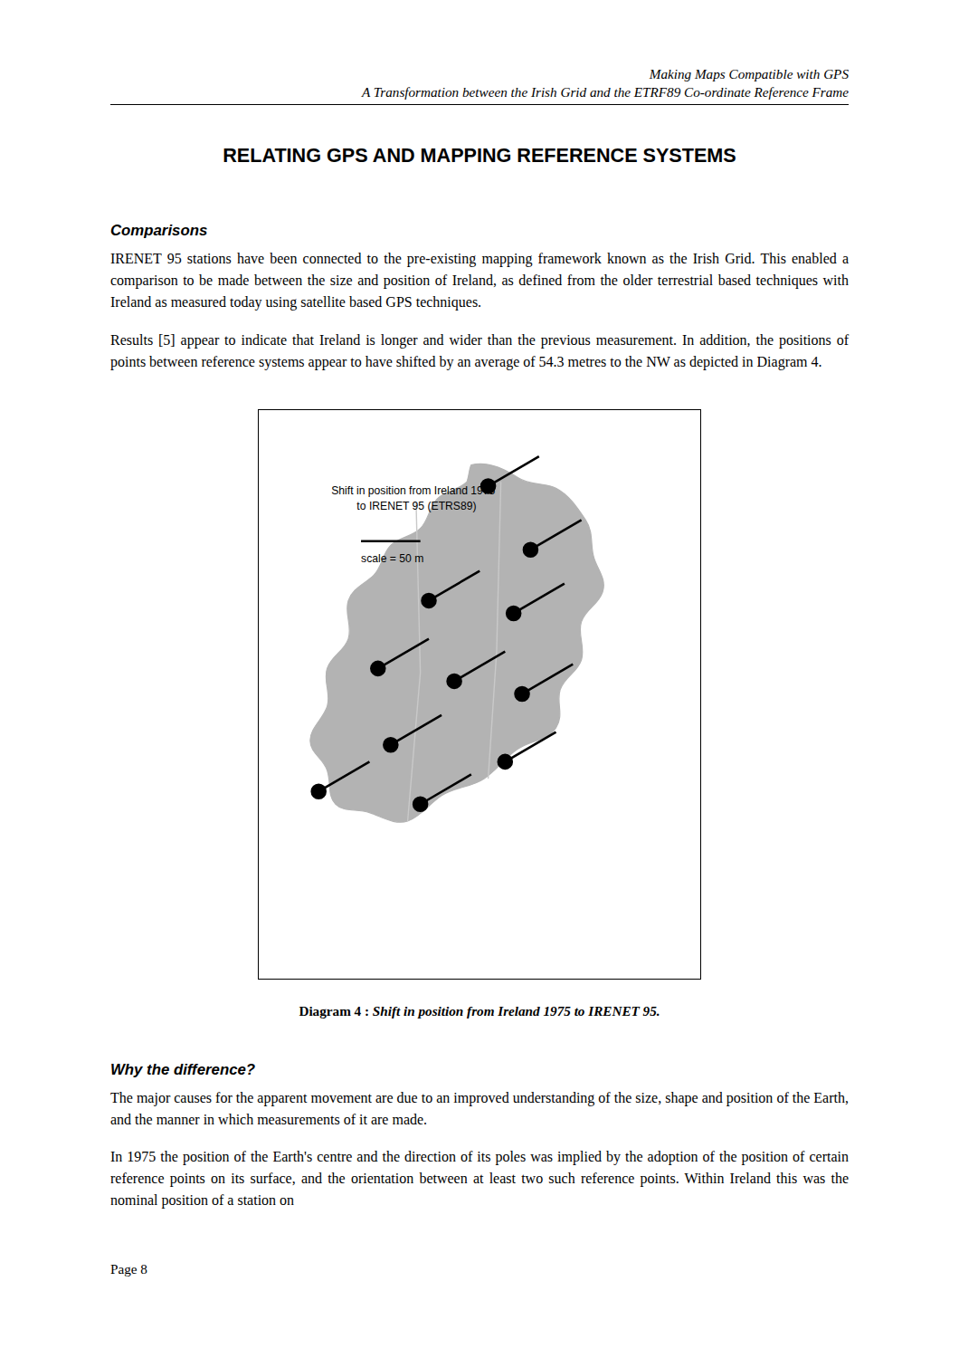Making Maps Compatible with GPS
A Transformation between the Irish Grid and the ETRF89 Co-ordinate Reference Frame
RELATING GPS AND MAPPING REFERENCE SYSTEMS
Comparisons
IRENET 95 stations have been connected to the pre-existing mapping framework known as the Irish Grid. This enabled a comparison to be made between the size and position of Ireland, as defined from the older terrestrial based techniques with Ireland as measured today using satellite based GPS techniques.
Results [5] appear to indicate that Ireland is longer and wider than the previous measurement. In addition, the positions of points between reference systems appear to have shifted by an average of 54.3 metres to the NW as depicted in Diagram 4.
Shift in position from Ireland 1975 to IRENET 95 (ETRS89) scale = 50 m
Diagram 4 : Shift in position from Ireland 1975 to IRENET 95.
Why the difference?
The major causes for the apparent movement are due to an improved understanding of the size, shape and position of the Earth, and the manner in which measurements of it are made.
In 1975 the position of the Earth's centre and the direction of its poles was implied by the adoption of the position of certain reference points on its surface, and the orientation between at least two such reference points. Within Ireland this was the nominal position of a station on
Page 8